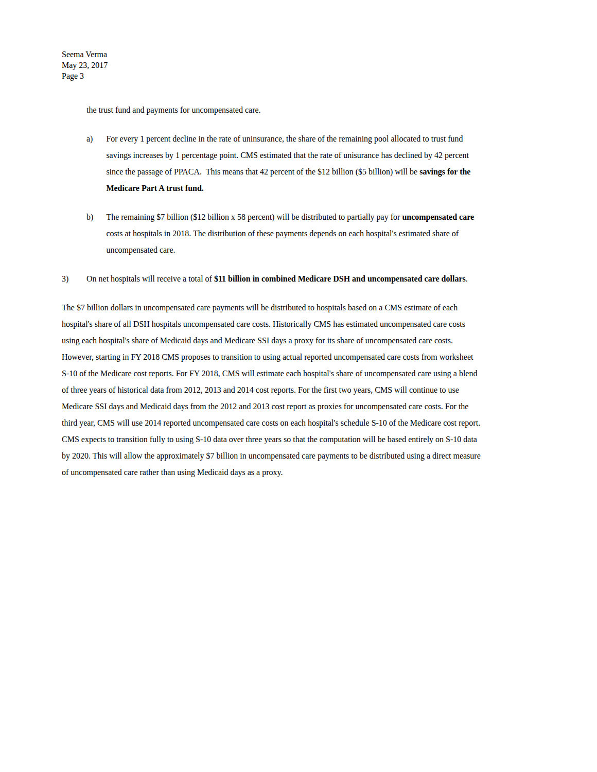Seema Verma
May 23, 2017
Page 3
the trust fund and payments for uncompensated care.
a) For every 1 percent decline in the rate of uninsurance, the share of the remaining pool allocated to trust fund savings increases by 1 percentage point. CMS estimated that the rate of unisurance has declined by 42 percent since the passage of PPACA. This means that 42 percent of the $12 billion ($5 billion) will be savings for the Medicare Part A trust fund.
b) The remaining $7 billion ($12 billion x 58 percent) will be distributed to partially pay for uncompensated care costs at hospitals in 2018. The distribution of these payments depends on each hospital's estimated share of uncompensated care.
3) On net hospitals will receive a total of $11 billion in combined Medicare DSH and uncompensated care dollars.
The $7 billion dollars in uncompensated care payments will be distributed to hospitals based on a CMS estimate of each hospital's share of all DSH hospitals uncompensated care costs. Historically CMS has estimated uncompensated care costs using each hospital's share of Medicaid days and Medicare SSI days a proxy for its share of uncompensated care costs. However, starting in FY 2018 CMS proposes to transition to using actual reported uncompensated care costs from worksheet S-10 of the Medicare cost reports. For FY 2018, CMS will estimate each hospital's share of uncompensated care using a blend of three years of historical data from 2012, 2013 and 2014 cost reports. For the first two years, CMS will continue to use Medicare SSI days and Medicaid days from the 2012 and 2013 cost report as proxies for uncompensated care costs. For the third year, CMS will use 2014 reported uncompensated care costs on each hospital's schedule S-10 of the Medicare cost report. CMS expects to transition fully to using S-10 data over three years so that the computation will be based entirely on S-10 data by 2020. This will allow the approximately $7 billion in uncompensated care payments to be distributed using a direct measure of uncompensated care rather than using Medicaid days as a proxy.